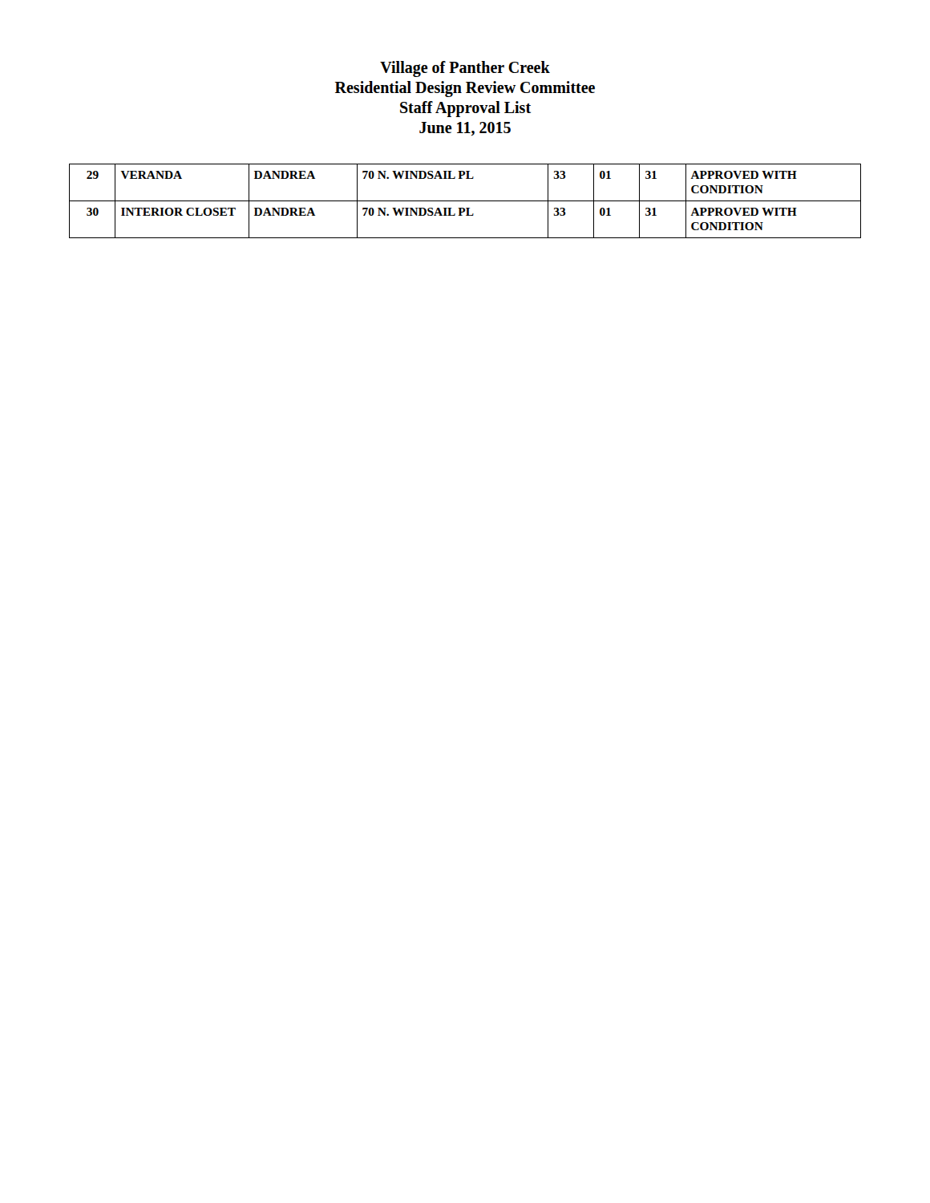Village of Panther Creek
Residential Design Review Committee
Staff Approval List
June 11, 2015
| 29 | VERANDA | DANDREA | 70 N. WINDSAIL PL | 33 | 01 | 31 | APPROVED WITH CONDITION |
| 30 | INTERIOR CLOSET | DANDREA | 70 N. WINDSAIL PL | 33 | 01 | 31 | APPROVED WITH CONDITION |